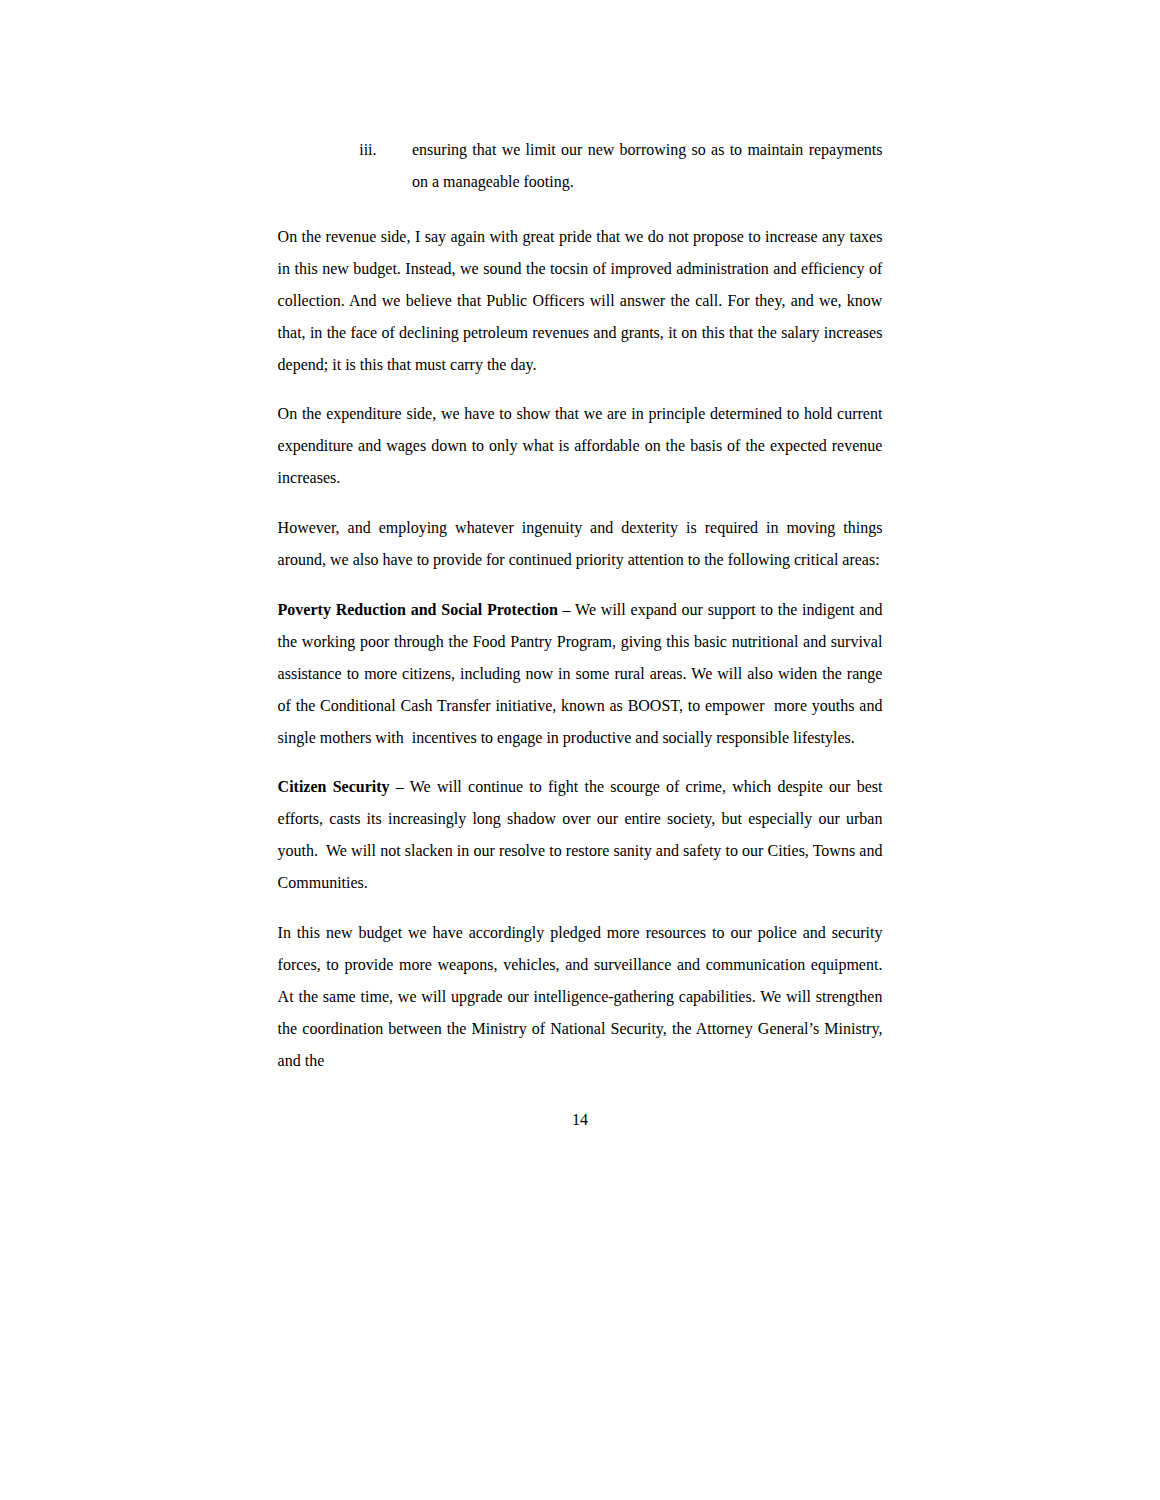iii. ensuring that we limit our new borrowing so as to maintain repayments on a manageable footing.
On the revenue side, I say again with great pride that we do not propose to increase any taxes in this new budget. Instead, we sound the tocsin of improved administration and efficiency of collection. And we believe that Public Officers will answer the call. For they, and we, know that, in the face of declining petroleum revenues and grants, it on this that the salary increases depend; it is this that must carry the day.
On the expenditure side, we have to show that we are in principle determined to hold current expenditure and wages down to only what is affordable on the basis of the expected revenue increases.
However, and employing whatever ingenuity and dexterity is required in moving things around, we also have to provide for continued priority attention to the following critical areas:
Poverty Reduction and Social Protection – We will expand our support to the indigent and the working poor through the Food Pantry Program, giving this basic nutritional and survival assistance to more citizens, including now in some rural areas. We will also widen the range of the Conditional Cash Transfer initiative, known as BOOST, to empower more youths and single mothers with incentives to engage in productive and socially responsible lifestyles.
Citizen Security – We will continue to fight the scourge of crime, which despite our best efforts, casts its increasingly long shadow over our entire society, but especially our urban youth. We will not slacken in our resolve to restore sanity and safety to our Cities, Towns and Communities.
In this new budget we have accordingly pledged more resources to our police and security forces, to provide more weapons, vehicles, and surveillance and communication equipment. At the same time, we will upgrade our intelligence-gathering capabilities. We will strengthen the coordination between the Ministry of National Security, the Attorney General’s Ministry, and the
14